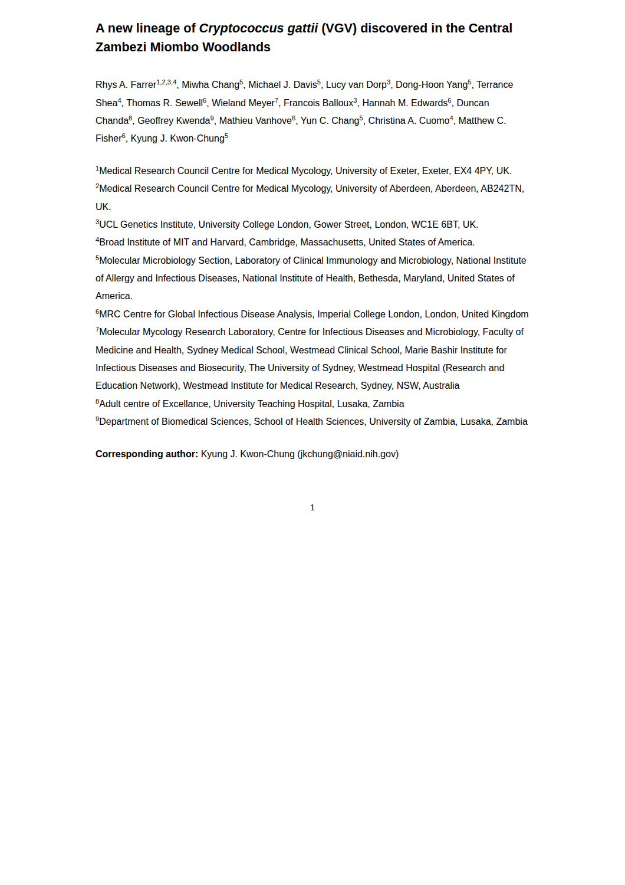A new lineage of Cryptococcus gattii (VGV) discovered in the Central Zambezi Miombo Woodlands
Rhys A. Farrer1,2,3,4, Miwha Chang5, Michael J. Davis5, Lucy van Dorp3, Dong-Hoon Yang5, Terrance Shea4, Thomas R. Sewell6, Wieland Meyer7, Francois Balloux3, Hannah M. Edwards6, Duncan Chanda8, Geoffrey Kwenda9, Mathieu Vanhove6, Yun C. Chang5, Christina A. Cuomo4, Matthew C. Fisher6, Kyung J. Kwon-Chung5
1Medical Research Council Centre for Medical Mycology, University of Exeter, Exeter, EX4 4PY, UK.
2Medical Research Council Centre for Medical Mycology, University of Aberdeen, Aberdeen, AB242TN, UK.
3UCL Genetics Institute, University College London, Gower Street, London, WC1E 6BT, UK.
4Broad Institute of MIT and Harvard, Cambridge, Massachusetts, United States of America.
5Molecular Microbiology Section, Laboratory of Clinical Immunology and Microbiology, National Institute of Allergy and Infectious Diseases, National Institute of Health, Bethesda, Maryland, United States of America.
6MRC Centre for Global Infectious Disease Analysis, Imperial College London, London, United Kingdom
7Molecular Mycology Research Laboratory, Centre for Infectious Diseases and Microbiology, Faculty of Medicine and Health, Sydney Medical School, Westmead Clinical School, Marie Bashir Institute for Infectious Diseases and Biosecurity, The University of Sydney, Westmead Hospital (Research and Education Network), Westmead Institute for Medical Research, Sydney, NSW, Australia
8Adult centre of Excellance, University Teaching Hospital, Lusaka, Zambia
9Department of Biomedical Sciences, School of Health Sciences, University of Zambia, Lusaka, Zambia
Corresponding author: Kyung J. Kwon-Chung (jkchung@niaid.nih.gov)
1